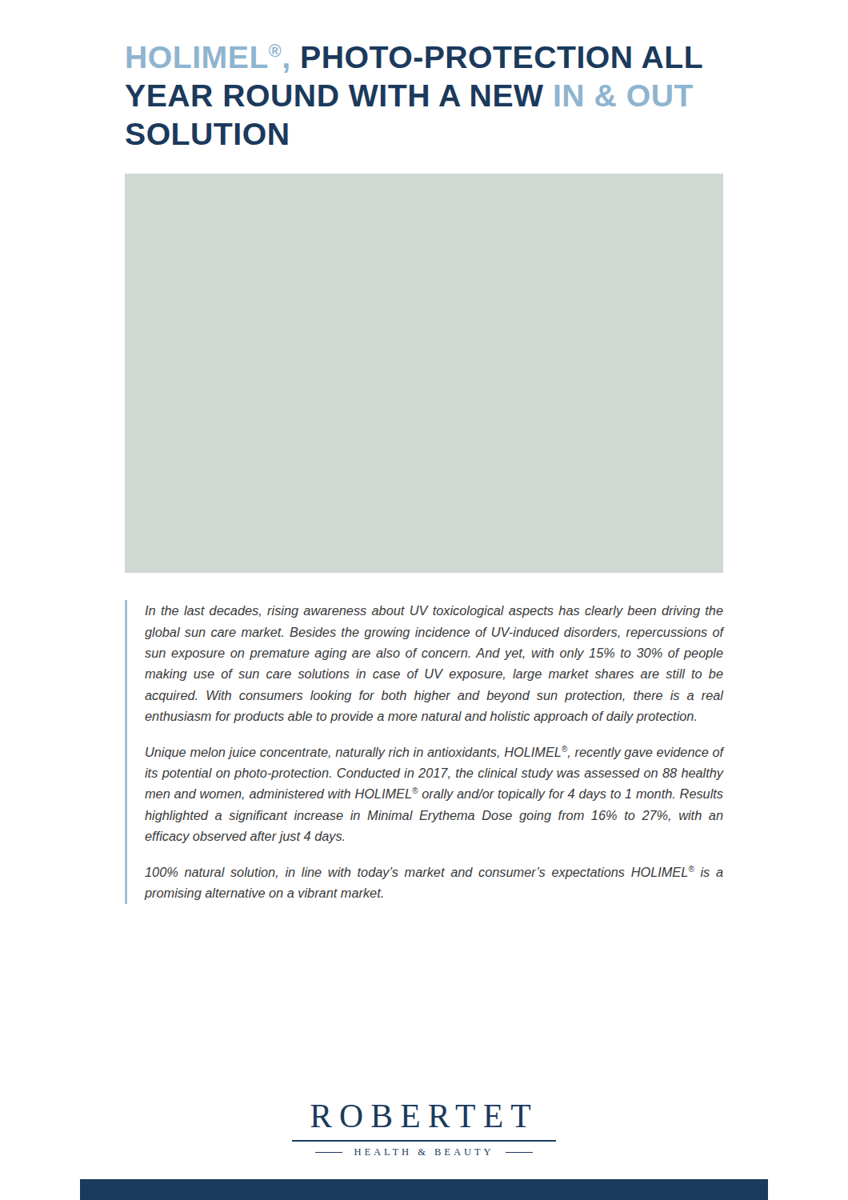HOLIMEL®, PHOTO-PROTECTION ALL YEAR ROUND WITH A NEW IN & OUT SOLUTION
In the last decades, rising awareness about UV toxicological aspects has clearly been driving the global sun care market. Besides the growing incidence of UV-induced disorders, repercussions of sun exposure on premature aging are also of concern. And yet, with only 15% to 30% of people making use of sun care solutions in case of UV exposure, large market shares are still to be acquired. With consumers looking for both higher and beyond sun protection, there is a real enthusiasm for products able to provide a more natural and holistic approach of daily protection.
Unique melon juice concentrate, naturally rich in antioxidants, HOLIMEL®, recently gave evidence of its potential on photo-protection. Conducted in 2017, the clinical study was assessed on 88 healthy men and women, administered with HOLIMEL® orally and/or topically for 4 days to 1 month. Results highlighted a significant increase in Minimal Erythema Dose going from 16% to 27%, with an efficacy observed after just 4 days.
100% natural solution, in line with today’s market and consumer’s expectations HOLIMEL® is a promising alternative on a vibrant market.
ROBERTET
HEALTH & BEAUTY